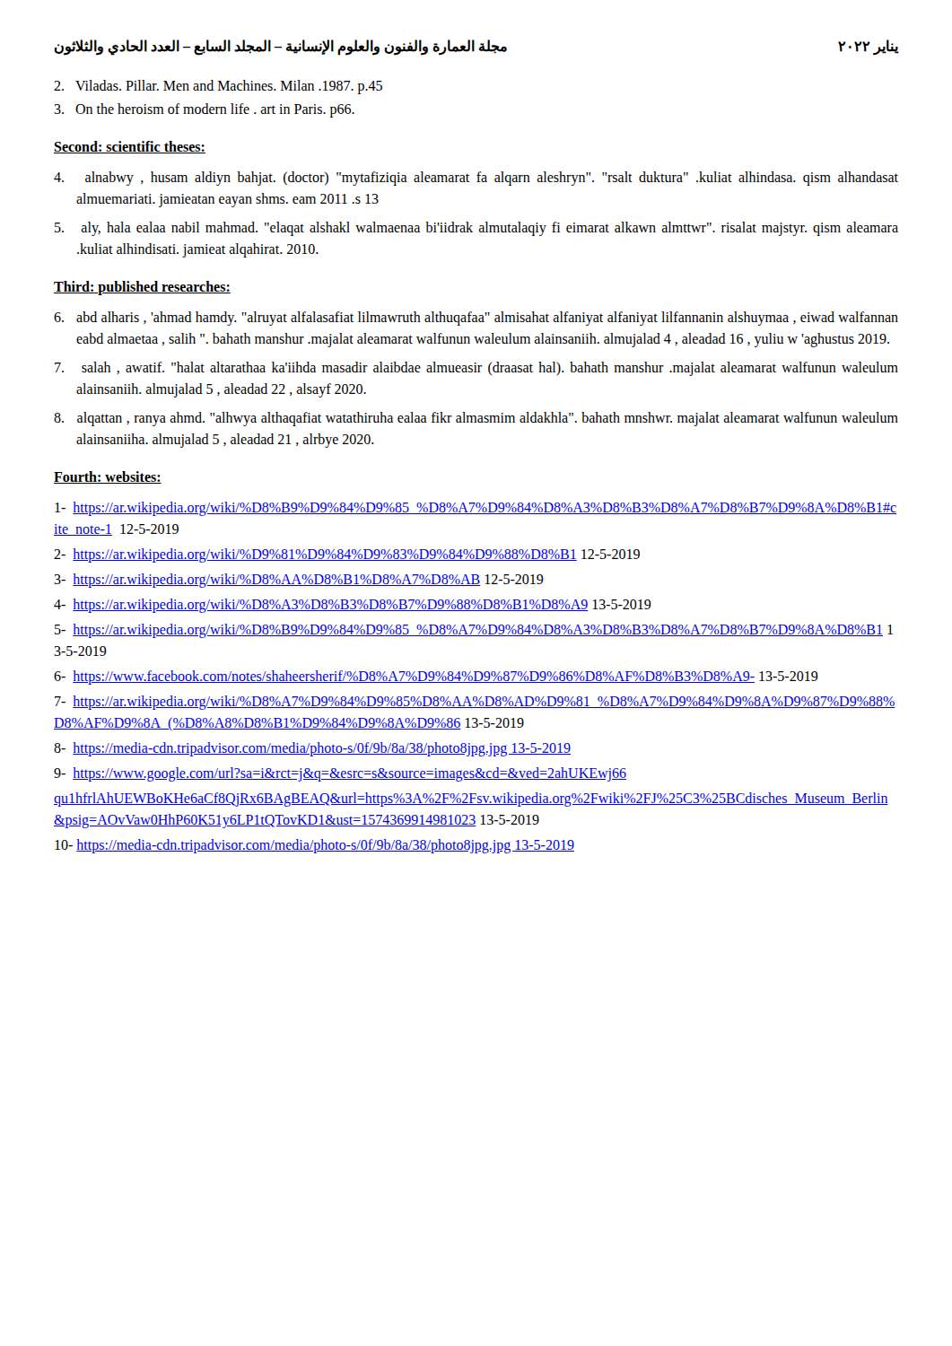يناير ٢٠٢٢
مجلة العمارة والفنون والعلوم الإنسانية – المجلد السابع – العدد الحادي والثلاثون
2. Viladas. Pillar. Men and Machines. Milan .1987. p.45
3. On the heroism of modern life . art in Paris. p66.
Second: scientific theses:
4. alnabwy , husam aldiyn bahjat. (doctor) "mytafiziqia aleamarat fa alqarn aleshryn". "rsalt duktura" .kuliat alhindasa. qism alhandasat almuemariati. jamieatan eayan shms. eam 2011 .s 13
5. aly, hala ealaa nabil mahmad. "elaqat alshakl walmaenaa bi'iidrak almutalaqiy fi eimarat alkawn almttwr". risalat majstyr. qism aleamara .kuliat alhindisati. jamieat alqahirat. 2010.
Third: published researches:
6. abd alharis , 'ahmad hamdy. "alruyat alfalasafiat lilmawruth althuqafaa" almisahat alfaniyat alfaniyat lilfannanin alshuymaa , eiwad walfannan eabd almaetaa , salih ". bahath manshur .majalat aleamarat walfunun waleulum alainsaniih. almujalad 4 , aleadad 16 , yuliu w 'aghustus 2019.
7. salah , awatif. "halat altarathaa ka'iihda masadir alaibdae almueasir (draasat hal). bahath manshur .majalat aleamarat walfunun waleulum alainsaniih. almujalad 5 , aleadad 22 , alsayf 2020.
8. alqattan , ranya ahmd. "alhwya althaqafiat watathiruha ealaa fikr almasmim aldakhla". bahath mnshwr. majalat aleamarat walfunun waleulum alainsaniiha. almujalad 5 , aleadad 21 , alrbye 2020.
Fourth: websites:
1- https://ar.wikipedia.org/wiki/%D8%B9%D9%84%D9%85_%D8%A7%D9%84%D8%A3%D8%B3%D8%A7%D8%B7%D9%8A%D8%B1#cite_note-1 12-5-2019
2- https://ar.wikipedia.org/wiki/%D9%81%D9%84%D9%83%D9%84%D9%88%D8%B1 12-5-2019
3- https://ar.wikipedia.org/wiki/%D8%AA%D8%B1%D8%A7%D8%AB 12-5-2019
4- https://ar.wikipedia.org/wiki/%D8%A3%D8%B3%D8%B7%D9%88%D8%B1%D8%A9 13-5-2019
5- https://ar.wikipedia.org/wiki/%D8%B9%D9%84%D9%85_%D8%A7%D9%84%D8%A3%D8%B3%D8%A7%D8%B7%D9%8A%D8%B1 13-5-2019
6- https://www.facebook.com/notes/shaheersherif/%D8%A7%D9%84%D9%87%D9%86%D8%AF%D8%B3%D8%A9- 13-5-2019
7- https://ar.wikipedia.org/wiki/%D8%A7%D9%84%D9%85%D8%AA%D8%AD%D9%81_%D8%A7%D9%84%D9%8A%D9%87%D9%88%D8%AF%D9%8A_(%D8%A8%D8%B1%D9%84%D9%8A%D9%86 13-5-2019
8- https://media-cdn.tripadvisor.com/media/photo-s/0f/9b/8a/38/photo8jpg.jpg 13-5-2019
9- https://www.google.com/url?sa=i&rct=j&q=&esrc=s&source=images&cd=&ved=2ahUKEwj66
qu1hfrlAhUEWBoKHe6aCf8QjRx6BAgBEAQ&url=https%3A%2F%2Fsv.wikipedia.org%2Fwiki%2FJ%25C3%25BCdisches_Museum_Berlin&psig=AOvVaw0HhP60K51y6LP1tQTovKD1&ust=1574369914981023 13-5-2019
10- https://media-cdn.tripadvisor.com/media/photo-s/0f/9b/8a/38/photo8jpg.jpg 13-5-2019